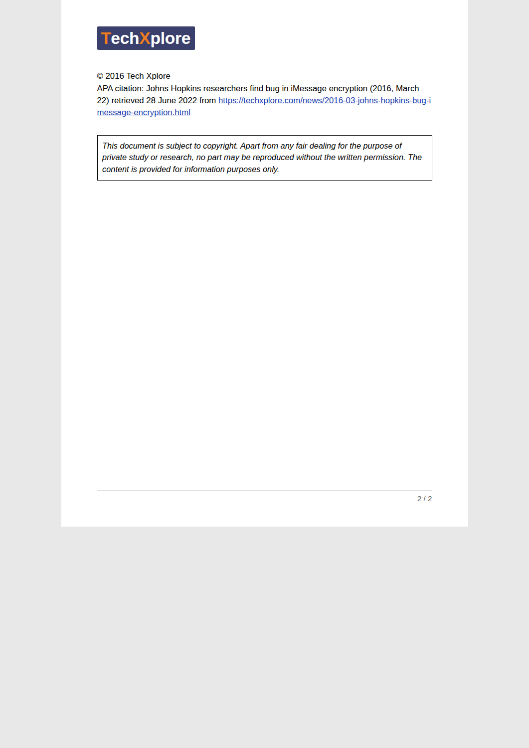Tech Xplore
© 2016 Tech Xplore
APA citation: Johns Hopkins researchers find bug in iMessage encryption (2016, March 22) retrieved 28 June 2022 from https://techxplore.com/news/2016-03-johns-hopkins-bug-imessage-encryption.html
This document is subject to copyright. Apart from any fair dealing for the purpose of private study or research, no part may be reproduced without the written permission. The content is provided for information purposes only.
2 / 2